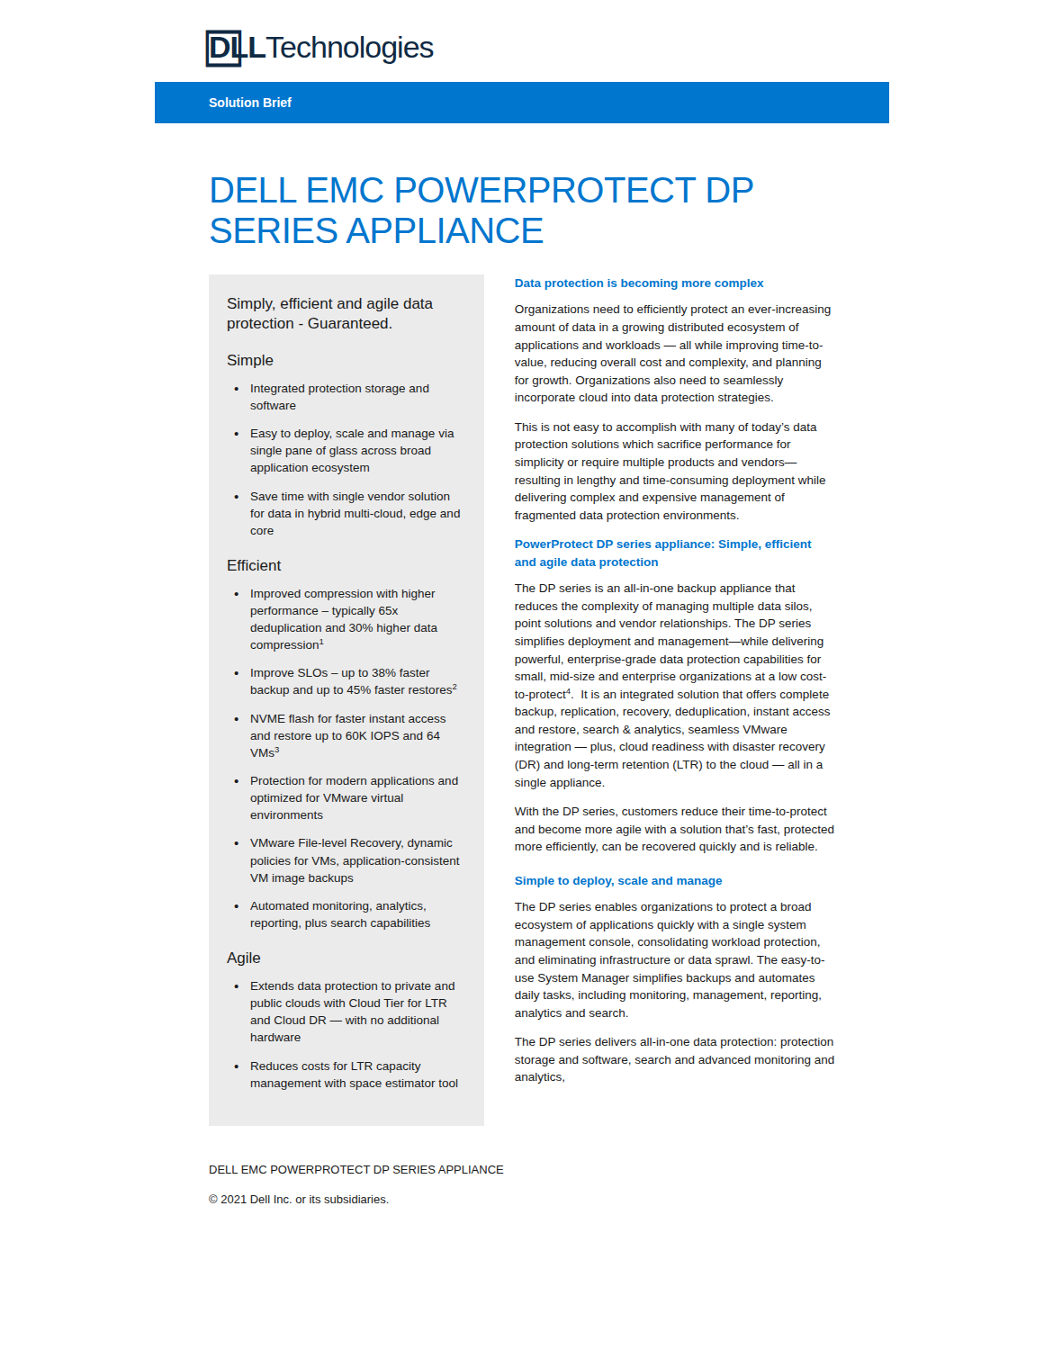D⃞LL Technologies
Solution Brief
DELL EMC POWERPROTECT DP SERIES APPLIANCE
Simply, efficient and agile data protection - Guaranteed.
Simple
Integrated protection storage and software
Easy to deploy, scale and manage via single pane of glass across broad application ecosystem
Save time with single vendor solution for data in hybrid multi-cloud, edge and core
Efficient
Improved compression with higher performance – typically 65x deduplication and 30% higher data compression1
Improve SLOs – up to 38% faster backup and up to 45% faster restores2
NVME flash for faster instant access and restore up to 60K IOPS and 64 VMs3
Protection for modern applications and optimized for VMware virtual environments
VMware File-level Recovery, dynamic policies for VMs, application-consistent VM image backups
Automated monitoring, analytics, reporting, plus search capabilities
Agile
Extends data protection to private and public clouds with Cloud Tier for LTR and Cloud DR — with no additional hardware
Reduces costs for LTR capacity management with space estimator tool
Data protection is becoming more complex
Organizations need to efficiently protect an ever-increasing amount of data in a growing distributed ecosystem of applications and workloads — all while improving time-to-value, reducing overall cost and complexity, and planning for growth. Organizations also need to seamlessly incorporate cloud into data protection strategies.
This is not easy to accomplish with many of today’s data protection solutions which sacrifice performance for simplicity or require multiple products and vendors—resulting in lengthy and time-consuming deployment while delivering complex and expensive management of fragmented data protection environments.
PowerProtect DP series appliance: Simple, efficient and agile data protection
The DP series is an all-in-one backup appliance that reduces the complexity of managing multiple data silos, point solutions and vendor relationships. The DP series simplifies deployment and management—while delivering powerful, enterprise-grade data protection capabilities for small, mid-size and enterprise organizations at a low cost-to-protect4. It is an integrated solution that offers complete backup, replication, recovery, deduplication, instant access and restore, search & analytics, seamless VMware integration — plus, cloud readiness with disaster recovery (DR) and long-term retention (LTR) to the cloud — all in a single appliance.
With the DP series, customers reduce their time-to-protect and become more agile with a solution that’s fast, protected more efficiently, can be recovered quickly and is reliable.
Simple to deploy, scale and manage
The DP series enables organizations to protect a broad ecosystem of applications quickly with a single system management console, consolidating workload protection, and eliminating infrastructure or data sprawl. The easy-to-use System Manager simplifies backups and automates daily tasks, including monitoring, management, reporting, analytics and search.
The DP series delivers all-in-one data protection: protection storage and software, search and advanced monitoring and analytics,
DELL EMC POWERPROTECT DP SERIES APPLIANCE
© 2021 Dell Inc. or its subsidiaries.